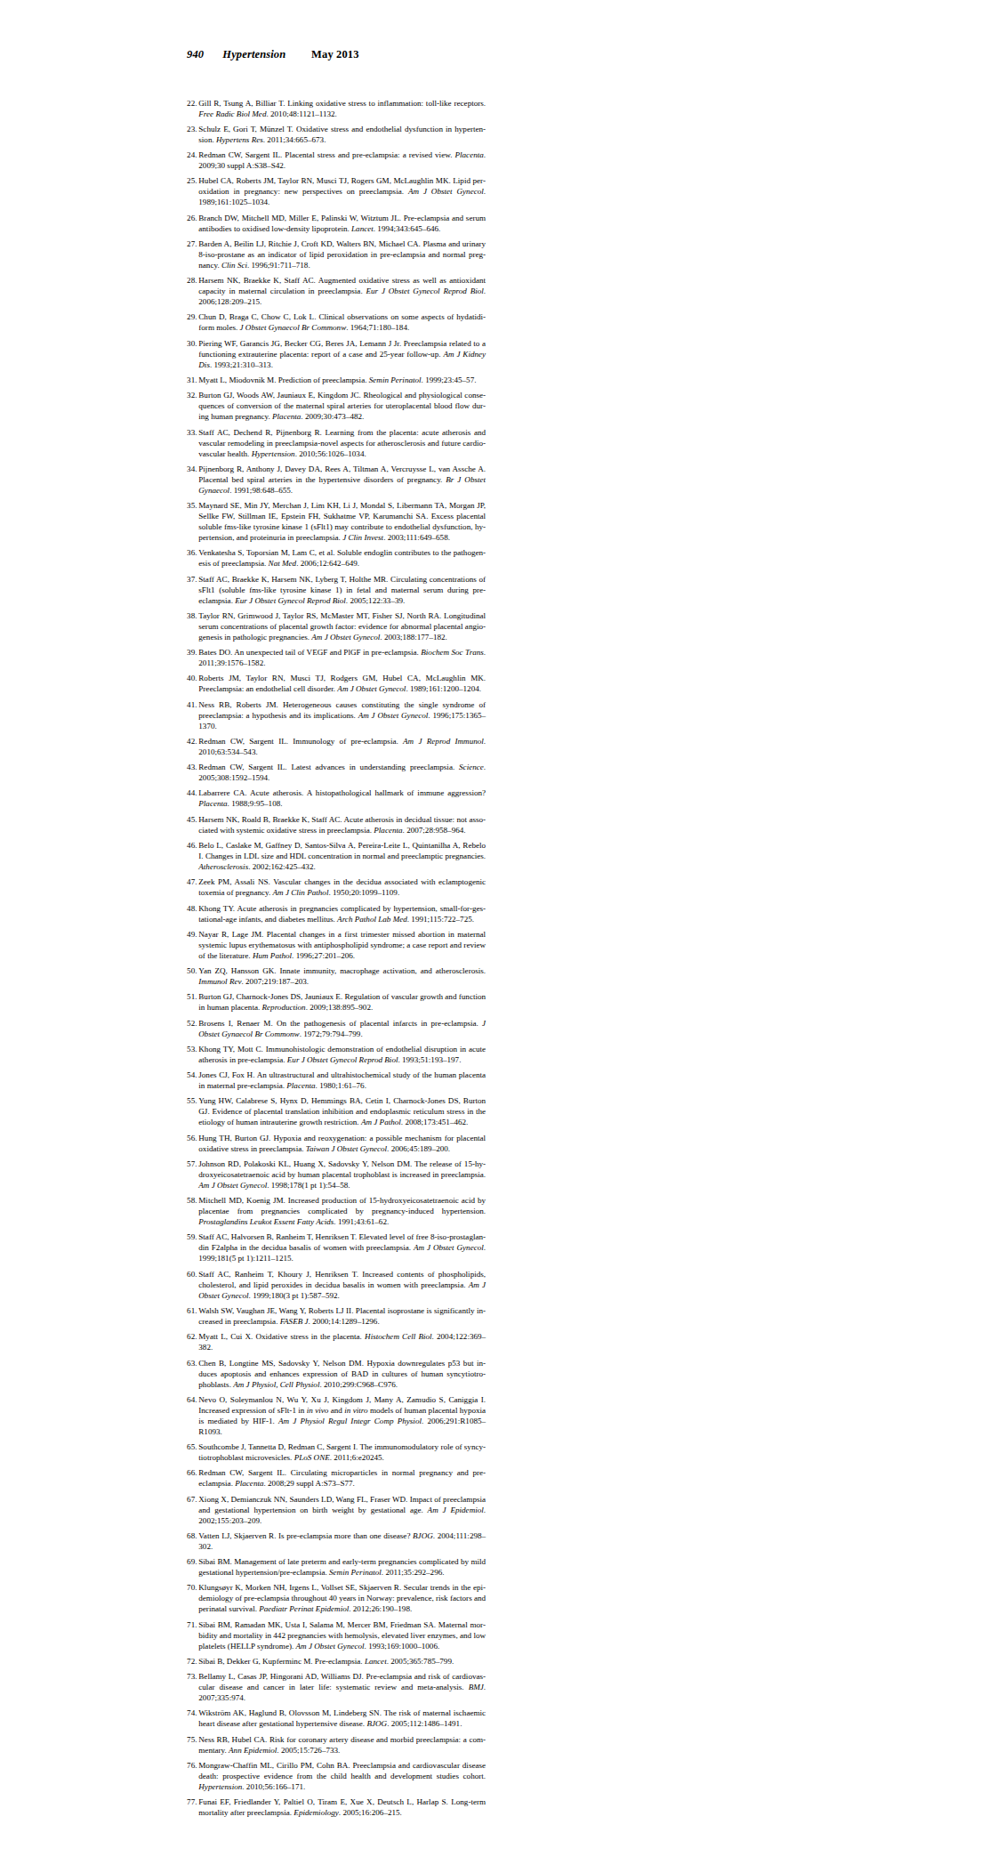940 Hypertension May 2013
Gill R, Tsung A, Billiar T. Linking oxidative stress to inflammation: toll-like receptors. Free Radic Biol Med. 2010;48:1121–1132.
Schulz E, Gori T, Münzel T. Oxidative stress and endothelial dysfunction in hypertension. Hypertens Res. 2011;34:665–673.
Redman CW, Sargent IL. Placental stress and pre-eclampsia: a revised view. Placenta. 2009;30 suppl A:S38–S42.
Hubel CA, Roberts JM, Taylor RN, Musci TJ, Rogers GM, McLaughlin MK. Lipid peroxidation in pregnancy: new perspectives on preeclampsia. Am J Obstet Gynecol. 1989;161:1025–1034.
Branch DW, Mitchell MD, Miller E, Palinski W, Witztum JL. Pre-eclampsia and serum antibodies to oxidised low-density lipoprotein. Lancet. 1994;343:645–646.
Barden A, Beilin LJ, Ritchie J, Croft KD, Walters BN, Michael CA. Plasma and urinary 8-iso-prostane as an indicator of lipid peroxidation in pre-eclampsia and normal pregnancy. Clin Sci. 1996;91:711–718.
Harsem NK, Braekke K, Staff AC. Augmented oxidative stress as well as antioxidant capacity in maternal circulation in preeclampsia. Eur J Obstet Gynecol Reprod Biol. 2006;128:209–215.
Chun D, Braga C, Chow C, Lok L. Clinical observations on some aspects of hydatidiform moles. J Obstet Gynaecol Br Commonw. 1964;71:180–184.
Piering WF, Garancis JG, Becker CG, Beres JA, Lemann J Jr. Preeclampsia related to a functioning extrauterine placenta: report of a case and 25-year follow-up. Am J Kidney Dis. 1993;21:310–313.
Myatt L, Miodovnik M. Prediction of preeclampsia. Semin Perinatol. 1999;23:45–57.
Burton GJ, Woods AW, Jauniaux E, Kingdom JC. Rheological and physiological consequences of conversion of the maternal spiral arteries for uteroplacental blood flow during human pregnancy. Placenta. 2009;30:473–482.
Staff AC, Dechend R, Pijnenborg R. Learning from the placenta: acute atherosis and vascular remodeling in preeclampsia-novel aspects for atherosclerosis and future cardiovascular health. Hypertension. 2010;56:1026–1034.
Pijnenborg R, Anthony J, Davey DA, Rees A, Tiltman A, Vercruysse L, van Assche A. Placental bed spiral arteries in the hypertensive disorders of pregnancy. Br J Obstet Gynaecol. 1991;98:648–655.
Maynard SE, Min JY, Merchan J, Lim KH, Li J, Mondal S, Libermann TA, Morgan JP, Sellke FW, Stillman IE, Epstein FH, Sukhatme VP, Karumanchi SA. Excess placental soluble fms-like tyrosine kinase 1 (sFlt1) may contribute to endothelial dysfunction, hypertension, and proteinuria in preeclampsia. J Clin Invest. 2003;111:649–658.
Venkatesha S, Toporsian M, Lam C, et al. Soluble endoglin contributes to the pathogenesis of preeclampsia. Nat Med. 2006;12:642–649.
Staff AC, Braekke K, Harsem NK, Lyberg T, Holthe MR. Circulating concentrations of sFlt1 (soluble fms-like tyrosine kinase 1) in fetal and maternal serum during pre-eclampsia. Eur J Obstet Gynecol Reprod Biol. 2005;122:33–39.
Taylor RN, Grimwood J, Taylor RS, McMaster MT, Fisher SJ, North RA. Longitudinal serum concentrations of placental growth factor: evidence for abnormal placental angiogenesis in pathologic pregnancies. Am J Obstet Gynecol. 2003;188:177–182.
Bates DO. An unexpected tail of VEGF and PlGF in pre-eclampsia. Biochem Soc Trans. 2011;39:1576–1582.
Roberts JM, Taylor RN, Musci TJ, Rodgers GM, Hubel CA, McLaughlin MK. Preeclampsia: an endothelial cell disorder. Am J Obstet Gynecol. 1989;161:1200–1204.
Ness RB, Roberts JM. Heterogeneous causes constituting the single syndrome of preeclampsia: a hypothesis and its implications. Am J Obstet Gynecol. 1996;175:1365–1370.
Redman CW, Sargent IL. Immunology of pre-eclampsia. Am J Reprod Immunol. 2010;63:534–543.
Redman CW, Sargent IL. Latest advances in understanding preeclampsia. Science. 2005;308:1592–1594.
Labarrere CA. Acute atherosis. A histopathological hallmark of immune aggression? Placenta. 1988;9:95–108.
Harsem NK, Roald B, Braekke K, Staff AC. Acute atherosis in decidual tissue: not associated with systemic oxidative stress in preeclampsia. Placenta. 2007;28:958–964.
Belo L, Caslake M, Gaffney D, Santos-Silva A, Pereira-Leite L, Quintanilha A, Rebelo I. Changes in LDL size and HDL concentration in normal and preeclamptic pregnancies. Atherosclerosis. 2002;162:425–432.
Zeek PM, Assali NS. Vascular changes in the decidua associated with eclamptogenic toxemia of pregnancy. Am J Clin Pathol. 1950;20:1099–1109.
Khong TY. Acute atherosis in pregnancies complicated by hypertension, small-for-gestational-age infants, and diabetes mellitus. Arch Pathol Lab Med. 1991;115:722–725.
Nayar R, Lage JM. Placental changes in a first trimester missed abortion in maternal systemic lupus erythematosus with antiphospholipid syndrome; a case report and review of the literature. Hum Pathol. 1996;27:201–206.
Yan ZQ, Hansson GK. Innate immunity, macrophage activation, and atherosclerosis. Immunol Rev. 2007;219:187–203.
Burton GJ, Charnock-Jones DS, Jauniaux E. Regulation of vascular growth and function in human placenta. Reproduction. 2009;138:895–902.
Brosens I, Renaer M. On the pathogenesis of placental infarcts in pre-eclampsia. J Obstet Gynaecol Br Commonw. 1972;79:794–799.
Khong TY, Mott C. Immunohistologic demonstration of endothelial disruption in acute atherosis in pre-eclampsia. Eur J Obstet Gynecol Reprod Biol. 1993;51:193–197.
Jones CJ, Fox H. An ultrastructural and ultrahistochemical study of the human placenta in maternal pre-eclampsia. Placenta. 1980;1:61–76.
Yung HW, Calabrese S, Hynx D, Hemmings BA, Cetin I, Charnock-Jones DS, Burton GJ. Evidence of placental translation inhibition and endoplasmic reticulum stress in the etiology of human intrauterine growth restriction. Am J Pathol. 2008;173:451–462.
Hung TH, Burton GJ. Hypoxia and reoxygenation: a possible mechanism for placental oxidative stress in preeclampsia. Taiwan J Obstet Gynecol. 2006;45:189–200.
Johnson RD, Polakoski KL, Huang X, Sadovsky Y, Nelson DM. The release of 15-hydroxyeicosatetraenoic acid by human placental trophoblast is increased in preeclampsia. Am J Obstet Gynecol. 1998;178(1 pt 1):54–58.
Mitchell MD, Koenig JM. Increased production of 15-hydroxyeicosatetraenoic acid by placentae from pregnancies complicated by pregnancy-induced hypertension. Prostaglandins Leukot Essent Fatty Acids. 1991;43:61–62.
Staff AC, Halvorsen B, Ranheim T, Henriksen T. Elevated level of free 8-iso-prostaglandin F2alpha in the decidua basalis of women with preeclampsia. Am J Obstet Gynecol. 1999;181(5 pt 1):1211–1215.
Staff AC, Ranheim T, Khoury J, Henriksen T. Increased contents of phospholipids, cholesterol, and lipid peroxides in decidua basalis in women with preeclampsia. Am J Obstet Gynecol. 1999;180(3 pt 1):587–592.
Walsh SW, Vaughan JE, Wang Y, Roberts LJ II. Placental isoprostane is significantly increased in preeclampsia. FASEB J. 2000;14:1289–1296.
Myatt L, Cui X. Oxidative stress in the placenta. Histochem Cell Biol. 2004;122:369–382.
Chen B, Longtine MS, Sadovsky Y, Nelson DM. Hypoxia downregulates p53 but induces apoptosis and enhances expression of BAD in cultures of human syncytiotrophoblasts. Am J Physiol, Cell Physiol. 2010;299:C968–C976.
Nevo O, Soleymanlou N, Wu Y, Xu J, Kingdom J, Many A, Zamudio S, Caniggia I. Increased expression of sFlt-1 in in vivo and in vitro models of human placental hypoxia is mediated by HIF-1. Am J Physiol Regul Integr Comp Physiol. 2006;291:R1085–R1093.
Southcombe J, Tannetta D, Redman C, Sargent I. The immunomodulatory role of syncytiotrophoblast microvesicles. PLoS ONE. 2011;6:e20245.
Redman CW, Sargent IL. Circulating microparticles in normal pregnancy and pre-eclampsia. Placenta. 2008;29 suppl A:S73–S77.
Xiong X, Demianczuk NN, Saunders LD, Wang FL, Fraser WD. Impact of preeclampsia and gestational hypertension on birth weight by gestational age. Am J Epidemiol. 2002;155:203–209.
Vatten LJ, Skjaerven R. Is pre-eclampsia more than one disease? BJOG. 2004;111:298–302.
Sibai BM. Management of late preterm and early-term pregnancies complicated by mild gestational hypertension/pre-eclampsia. Semin Perinatol. 2011;35:292–296.
Klungsøyr K, Morken NH, Irgens L, Vollset SE, Skjaerven R. Secular trends in the epidemiology of pre-eclampsia throughout 40 years in Norway: prevalence, risk factors and perinatal survival. Paediatr Perinat Epidemiol. 2012;26:190–198.
Sibai BM, Ramadan MK, Usta I, Salama M, Mercer BM, Friedman SA. Maternal morbidity and mortality in 442 pregnancies with hemolysis, elevated liver enzymes, and low platelets (HELLP syndrome). Am J Obstet Gynecol. 1993;169:1000–1006.
Sibai B, Dekker G, Kupferminc M. Pre-eclampsia. Lancet. 2005;365:785–799.
Bellamy L, Casas JP, Hingorani AD, Williams DJ. Pre-eclampsia and risk of cardiovascular disease and cancer in later life: systematic review and meta-analysis. BMJ. 2007;335:974.
Wikström AK, Haglund B, Olovsson M, Lindeberg SN. The risk of maternal ischaemic heart disease after gestational hypertensive disease. BJOG. 2005;112:1486–1491.
Ness RB, Hubel CA. Risk for coronary artery disease and morbid preeclampsia: a commentary. Ann Epidemiol. 2005;15:726–733.
Mongraw-Chaffin ML, Cirillo PM, Cohn BA. Preeclampsia and cardiovascular disease death: prospective evidence from the child health and development studies cohort. Hypertension. 2010;56:166–171.
Funai EF, Friedlander Y, Paltiel O, Tiram E, Xue X, Deutsch L, Harlap S. Long-term mortality after preeclampsia. Epidemiology. 2005;16:206–215.